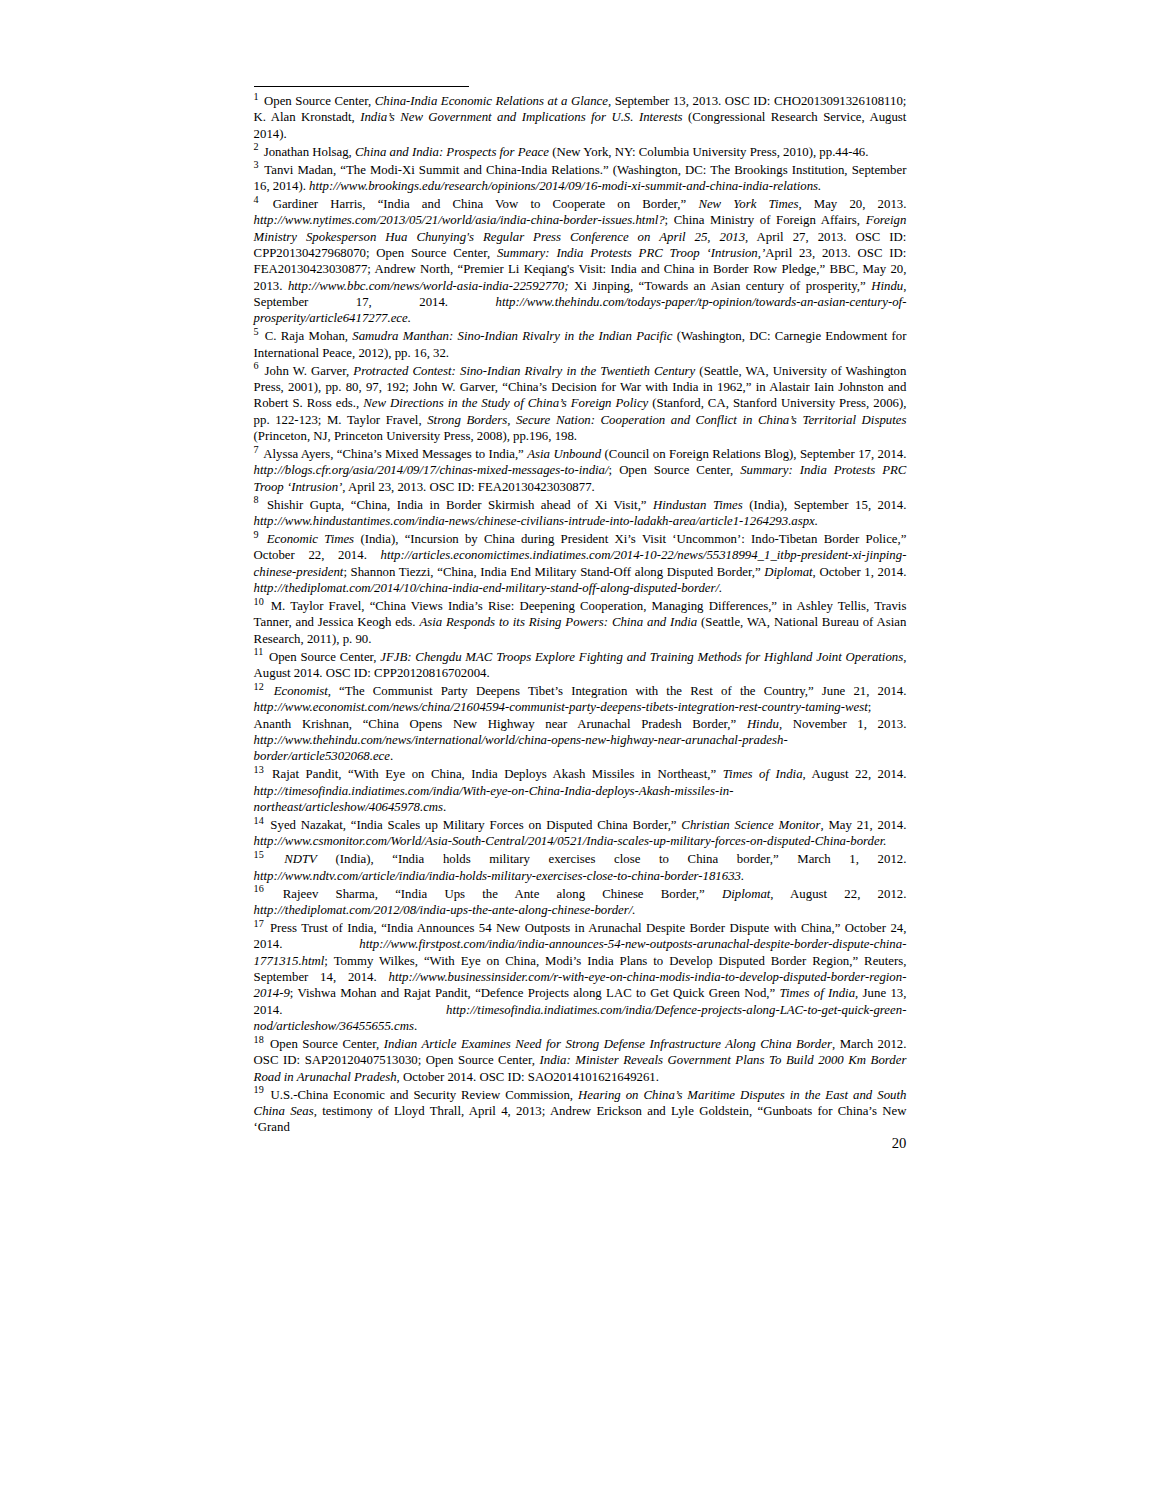1 Open Source Center, China-India Economic Relations at a Glance, September 13, 2013. OSC ID: CHO2013091326108110; K. Alan Kronstadt, India’s New Government and Implications for U.S. Interests (Congressional Research Service, August 2014).
2 Jonathan Holsag, China and India: Prospects for Peace (New York, NY: Columbia University Press, 2010), pp.44-46.
3 Tanvi Madan, “The Modi-Xi Summit and China-India Relations.” (Washington, DC: The Brookings Institution, September 16, 2014). http://www.brookings.edu/research/opinions/2014/09/16-modi-xi-summit-and-china-india-relations.
4 Gardiner Harris, “India and China Vow to Cooperate on Border,” New York Times, May 20, 2013. http://www.nytimes.com/2013/05/21/world/asia/india-china-border-issues.html?; China Ministry of Foreign Affairs, Foreign Ministry Spokesperson Hua Chunying's Regular Press Conference on April 25, 2013, April 27, 2013. OSC ID: CPP20130427968070; Open Source Center, Summary: India Protests PRC Troop ‘Intrusion,’April 23, 2013. OSC ID: FEA20130423030877; Andrew North, “Premier Li Keqiang's Visit: India and China in Border Row Pledge,” BBC, May 20, 2013. http://www.bbc.com/news/world-asia-india-22592770; Xi Jinping, “Towards an Asian century of prosperity,” Hindu, September 17, 2014. http://www.thehindu.com/todays-paper/tp-opinion/towards-an-asian-century-of-prosperity/article6417277.ece.
5 C. Raja Mohan, Samudra Manthan: Sino-Indian Rivalry in the Indian Pacific (Washington, DC: Carnegie Endowment for International Peace, 2012), pp. 16, 32.
6 John W. Garver, Protracted Contest: Sino-Indian Rivalry in the Twentieth Century (Seattle, WA, University of Washington Press, 2001), pp. 80, 97, 192; John W. Garver, “China’s Decision for War with India in 1962,” in Alastair Iain Johnston and Robert S. Ross eds., New Directions in the Study of China’s Foreign Policy (Stanford, CA, Stanford University Press, 2006), pp. 122-123; M. Taylor Fravel, Strong Borders, Secure Nation: Cooperation and Conflict in China’s Territorial Disputes (Princeton, NJ, Princeton University Press, 2008), pp.196, 198.
7 Alyssa Ayers, “China’s Mixed Messages to India,” Asia Unbound (Council on Foreign Relations Blog), September 17, 2014. http://blogs.cfr.org/asia/2014/09/17/chinas-mixed-messages-to-india/; Open Source Center, Summary: India Protests PRC Troop ‘Intrusion’, April 23, 2013. OSC ID: FEA20130423030877.
8 Shishir Gupta, “China, India in Border Skirmish ahead of Xi Visit,” Hindustan Times (India), September 15, 2014. http://www.hindustantimes.com/india-news/chinese-civilians-intrude-into-ladakh-area/article1-1264293.aspx.
9 Economic Times (India), “Incursion by China during President Xi’s Visit ‘Uncommon’: Indo-Tibetan Border Police,” October 22, 2014. http://articles.economictimes.indiatimes.com/2014-10-22/news/55318994_1_itbp-president-xi-jinping-chinese-president; Shannon Tiezzi, “China, India End Military Stand-Off along Disputed Border,” Diplomat, October 1, 2014. http://thediplomat.com/2014/10/china-india-end-military-stand-off-along-disputed-border/.
10 M. Taylor Fravel, “China Views India’s Rise: Deepening Cooperation, Managing Differences,” in Ashley Tellis, Travis Tanner, and Jessica Keogh eds. Asia Responds to its Rising Powers: China and India (Seattle, WA, National Bureau of Asian Research, 2011), p. 90.
11 Open Source Center, JFJB: Chengdu MAC Troops Explore Fighting and Training Methods for Highland Joint Operations, August 2014. OSC ID: CPP20120816702004.
12 Economist, “The Communist Party Deepens Tibet’s Integration with the Rest of the Country,” June 21, 2014. http://www.economist.com/news/china/21604594-communist-party-deepens-tibets-integration-rest-country-taming-west; Ananth Krishnan, “China Opens New Highway near Arunachal Pradesh Border,” Hindu, November 1, 2013. http://www.thehindu.com/news/international/world/china-opens-new-highway-near-arunachal-pradesh-border/article5302068.ece.
13 Rajat Pandit, “With Eye on China, India Deploys Akash Missiles in Northeast,” Times of India, August 22, 2014. http://timesofindia.indiatimes.com/india/With-eye-on-China-India-deploys-Akash-missiles-in-northeast/articleshow/40645978.cms.
14 Syed Nazakat, “India Scales up Military Forces on Disputed China Border,” Christian Science Monitor, May 21, 2014. http://www.csmonitor.com/World/Asia-South-Central/2014/0521/India-scales-up-military-forces-on-disputed-China-border.
15 NDTV (India), “India holds military exercises close to China border,” March 1, 2012. http://www.ndtv.com/article/india/india-holds-military-exercises-close-to-china-border-181633.
16 Rajeev Sharma, “India Ups the Ante along Chinese Border,” Diplomat, August 22, 2012. http://thediplomat.com/2012/08/india-ups-the-ante-along-chinese-border/.
17 Press Trust of India, “India Announces 54 New Outposts in Arunachal Despite Border Dispute with China,” October 24, 2014. http://www.firstpost.com/india/india-announces-54-new-outposts-arunachal-despite-border-dispute-china-1771315.html; Tommy Wilkes, “With Eye on China, Modi’s India Plans to Develop Disputed Border Region,” Reuters, September 14, 2014. http://www.businessinsider.com/r-with-eye-on-china-modis-india-to-develop-disputed-border-region-2014-9; Vishwa Mohan and Rajat Pandit, “Defence Projects along LAC to Get Quick Green Nod,” Times of India, June 13, 2014. http://timesofindia.indiatimes.com/india/Defence-projects-along-LAC-to-get-quick-green-nod/articleshow/36455655.cms.
18 Open Source Center, Indian Article Examines Need for Strong Defense Infrastructure Along China Border, March 2012. OSC ID: SAP20120407513030; Open Source Center, India: Minister Reveals Government Plans To Build 2000 Km Border Road in Arunachal Pradesh, October 2014. OSC ID: SAO2014101621649261.
19 U.S.-China Economic and Security Review Commission, Hearing on China’s Maritime Disputes in the East and South China Seas, testimony of Lloyd Thrall, April 4, 2013; Andrew Erickson and Lyle Goldstein, “Gunboats for China’s New ‘Grand
20